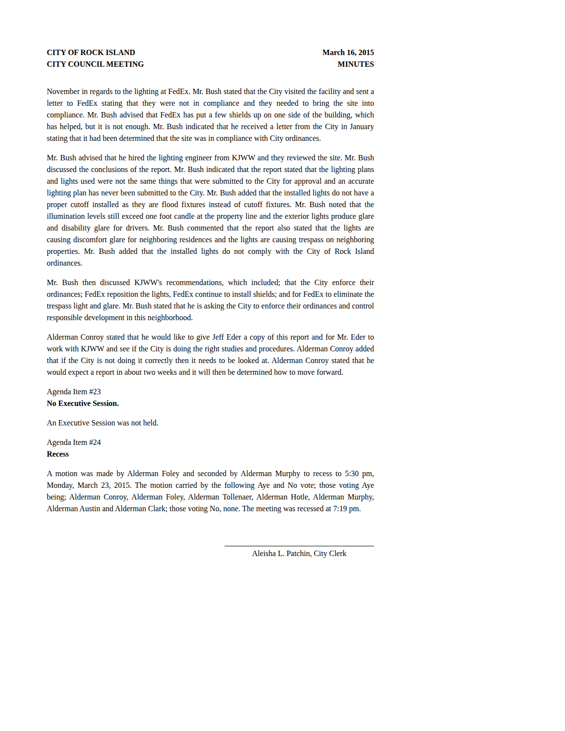CITY OF ROCK ISLAND
CITY COUNCIL MEETING
March 16, 2015
MINUTES
November in regards to the lighting at FedEx. Mr. Bush stated that the City visited the facility and sent a letter to FedEx stating that they were not in compliance and they needed to bring the site into compliance. Mr. Bush advised that FedEx has put a few shields up on one side of the building, which has helped, but it is not enough. Mr. Bush indicated that he received a letter from the City in January stating that it had been determined that the site was in compliance with City ordinances.
Mr. Bush advised that he hired the lighting engineer from KJWW and they reviewed the site. Mr. Bush discussed the conclusions of the report. Mr. Bush indicated that the report stated that the lighting plans and lights used were not the same things that were submitted to the City for approval and an accurate lighting plan has never been submitted to the City. Mr. Bush added that the installed lights do not have a proper cutoff installed as they are flood fixtures instead of cutoff fixtures. Mr. Bush noted that the illumination levels still exceed one foot candle at the property line and the exterior lights produce glare and disability glare for drivers. Mr. Bush commented that the report also stated that the lights are causing discomfort glare for neighboring residences and the lights are causing trespass on neighboring properties. Mr. Bush added that the installed lights do not comply with the City of Rock Island ordinances.
Mr. Bush then discussed KJWW's recommendations, which included; that the City enforce their ordinances; FedEx reposition the lights, FedEx continue to install shields; and for FedEx to eliminate the trespass light and glare. Mr. Bush stated that he is asking the City to enforce their ordinances and control responsible development in this neighborhood.
Alderman Conroy stated that he would like to give Jeff Eder a copy of this report and for Mr. Eder to work with KJWW and see if the City is doing the right studies and procedures. Alderman Conroy added that if the City is not doing it correctly then it needs to be looked at. Alderman Conroy stated that he would expect a report in about two weeks and it will then be determined how to move forward.
Agenda Item #23
No Executive Session.
An Executive Session was not held.
Agenda Item #24
Recess
A motion was made by Alderman Foley and seconded by Alderman Murphy to recess to 5:30 pm, Monday, March 23, 2015. The motion carried by the following Aye and No vote; those voting Aye being; Alderman Conroy, Alderman Foley, Alderman Tollenaer, Alderman Hotle, Alderman Murphy, Alderman Austin and Alderman Clark; those voting No, none. The meeting was recessed at 7:19 pm.
Aleisha L. Patchin, City Clerk